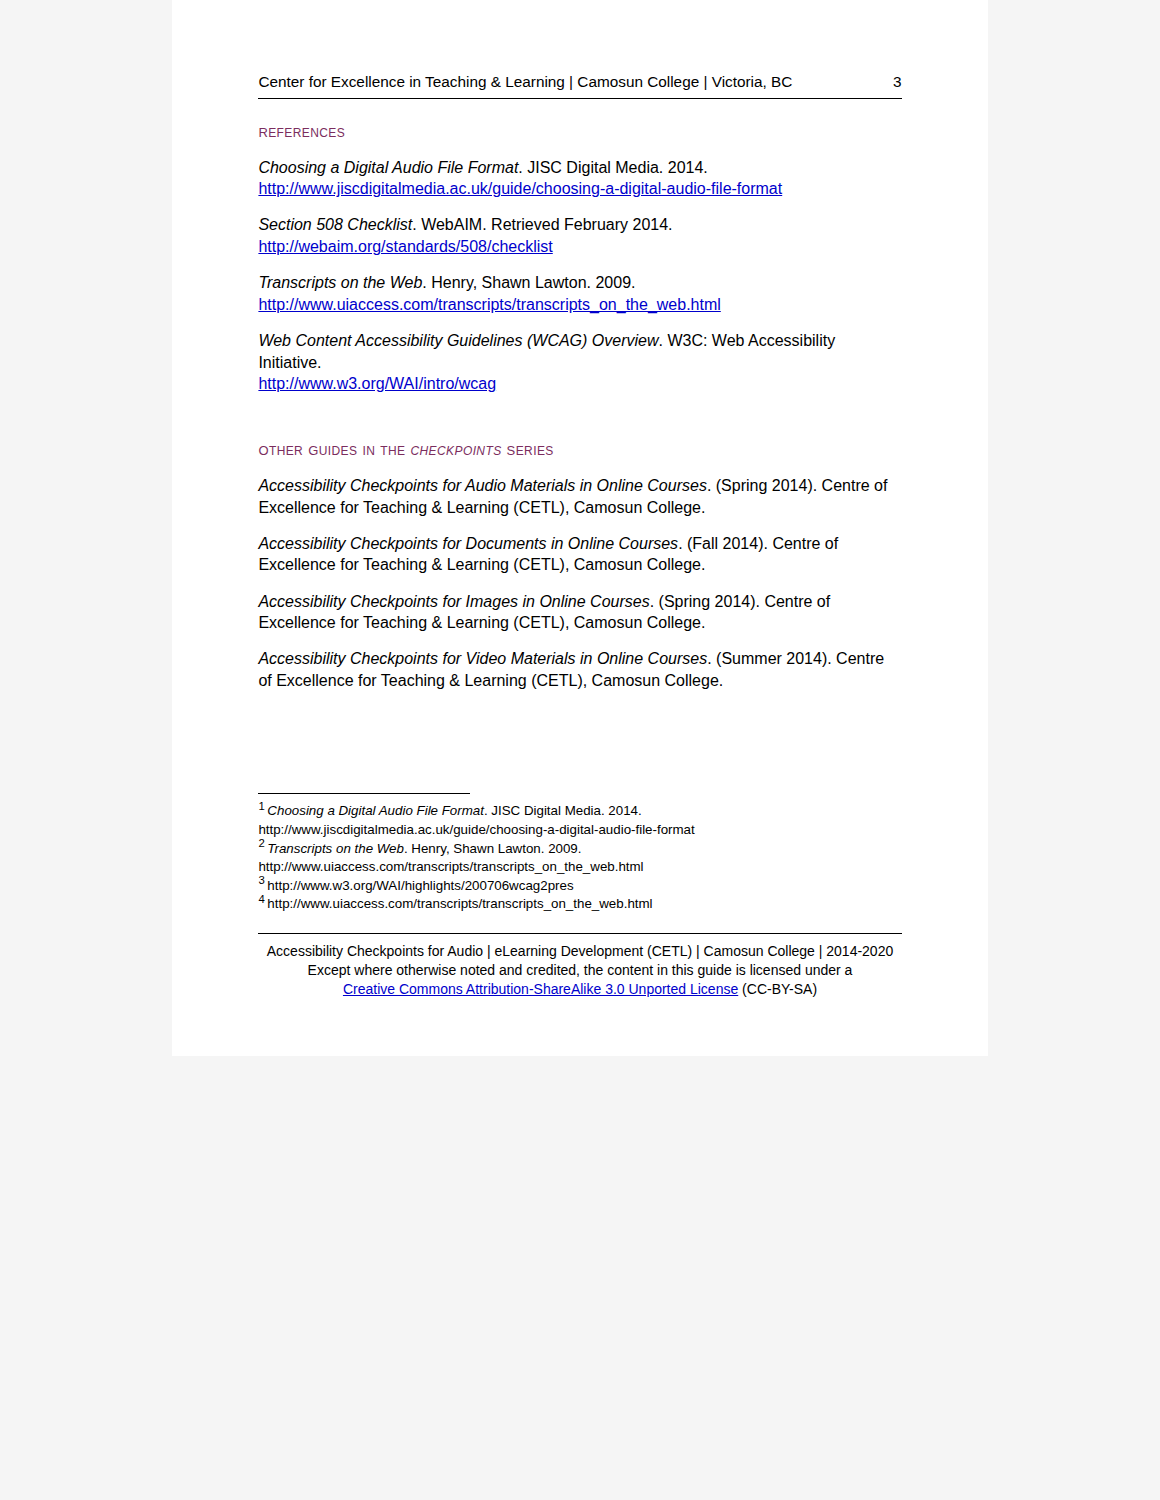Center for Excellence in Teaching & Learning | Camosun College | Victoria, BC
3
References
Choosing a Digital Audio File Format. JISC Digital Media. 2014.
http://www.jiscdigitalmedia.ac.uk/guide/choosing-a-digital-audio-file-format
Section 508 Checklist. WebAIM. Retrieved February 2014.
http://webaim.org/standards/508/checklist
Transcripts on the Web. Henry, Shawn Lawton. 2009.
http://www.uiaccess.com/transcripts/transcripts_on_the_web.html
Web Content Accessibility Guidelines (WCAG) Overview. W3C: Web Accessibility Initiative.
http://www.w3.org/WAI/intro/wcag
Other Guides in the Checkpoints Series
Accessibility Checkpoints for Audio Materials in Online Courses. (Spring 2014). Centre of Excellence for Teaching & Learning (CETL), Camosun College.
Accessibility Checkpoints for Documents in Online Courses. (Fall 2014). Centre of Excellence for Teaching & Learning (CETL), Camosun College.
Accessibility Checkpoints for Images in Online Courses. (Spring 2014). Centre of Excellence for Teaching & Learning (CETL), Camosun College.
Accessibility Checkpoints for Video Materials in Online Courses. (Summer 2014). Centre of Excellence for Teaching & Learning (CETL), Camosun College.
1Choosing a Digital Audio File Format. JISC Digital Media. 2014.
http://www.jiscdigitalmedia.ac.uk/guide/choosing-a-digital-audio-file-format
2Transcripts on the Web. Henry, Shawn Lawton. 2009.
http://www.uiaccess.com/transcripts/transcripts_on_the_web.html
3http://www.w3.org/WAI/highlights/200706wcag2pres
4http://www.uiaccess.com/transcripts/transcripts_on_the_web.html
Accessibility Checkpoints for Audio | eLearning Development (CETL) | Camosun College | 2014-2020
Except where otherwise noted and credited, the content in this guide is licensed under a
Creative Commons Attribution-ShareAlike 3.0 Unported License (CC-BY-SA)